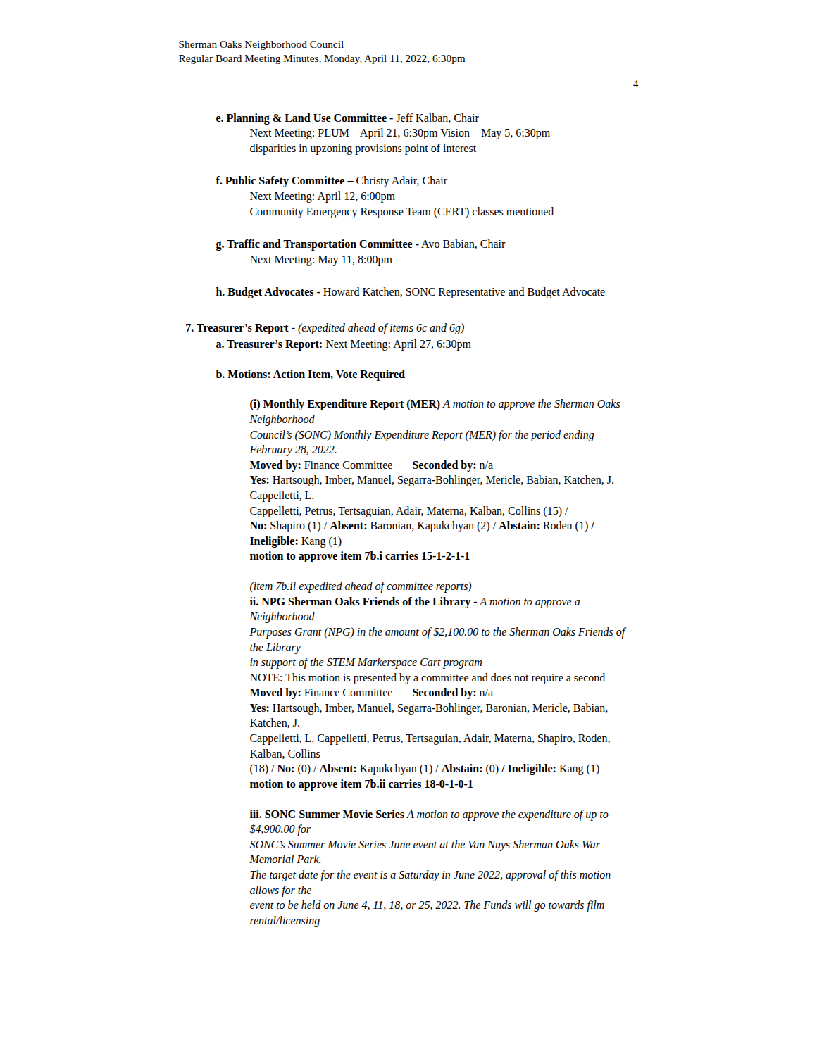Sherman Oaks Neighborhood Council Regular Board Meeting Minutes, Monday, April 11, 2022, 6:30pm
4
e. Planning & Land Use Committee - Jeff Kalban, Chair
Next Meeting: PLUM – April 21, 6:30pm Vision – May 5, 6:30pm
disparities in upzoning provisions point of interest
f. Public Safety Committee – Christy Adair, Chair
Next Meeting: April 12, 6:00pm
Community Emergency Response Team (CERT) classes mentioned
g. Traffic and Transportation Committee - Avo Babian, Chair
Next Meeting: May 11, 8:00pm
h. Budget Advocates - Howard Katchen, SONC Representative and Budget Advocate
7. Treasurer’s Report - (expedited ahead of items 6c and 6g)
a. Treasurer’s Report: Next Meeting: April 27, 6:30pm
b. Motions: Action Item, Vote Required
(i) Monthly Expenditure Report (MER) A motion to approve the Sherman Oaks Neighborhood
Council’s (SONC) Monthly Expenditure Report (MER) for the period ending February 28, 2022.
Moved by: Finance Committee Seconded by: n/a
Yes: Hartsough, Imber, Manuel, Segarra-Bohlinger, Mericle, Babian, Katchen, J. Cappelletti, L.
Cappelletti, Petrus, Tertsaguian, Adair, Materna, Kalban, Collins (15) /
No: Shapiro (1) / Absent: Baronian, Kapukchyan (2) / Abstain: Roden (1) / Ineligible: Kang (1)
motion to approve item 7b.i carries 15-1-2-1-1
(item 7b.ii expedited ahead of committee reports)
ii. NPG Sherman Oaks Friends of the Library - A motion to approve a Neighborhood
Purposes Grant (NPG) in the amount of $2,100.00 to the Sherman Oaks Friends of the Library
in support of the STEM Markerspace Cart program
NOTE: This motion is presented by a committee and does not require a second
Moved by: Finance Committee Seconded by: n/a
Yes: Hartsough, Imber, Manuel, Segarra-Bohlinger, Baronian, Mericle, Babian, Katchen, J.
Cappelletti, L. Cappelletti, Petrus, Tertsaguian, Adair, Materna, Shapiro, Roden, Kalban, Collins
(18) / No: (0) / Absent: Kapukchyan (1) / Abstain: (0) / Ineligible: Kang (1)
motion to approve item 7b.ii carries 18-0-1-0-1
iii. SONC Summer Movie Series A motion to approve the expenditure of up to $4,900.00 for
SONC’s Summer Movie Series June event at the Van Nuys Sherman Oaks War Memorial Park.
The target date for the event is a Saturday in June 2022, approval of this motion allows for the
event to be held on June 4, 11, 18, or 25, 2022. The Funds will go towards film rental/licensing